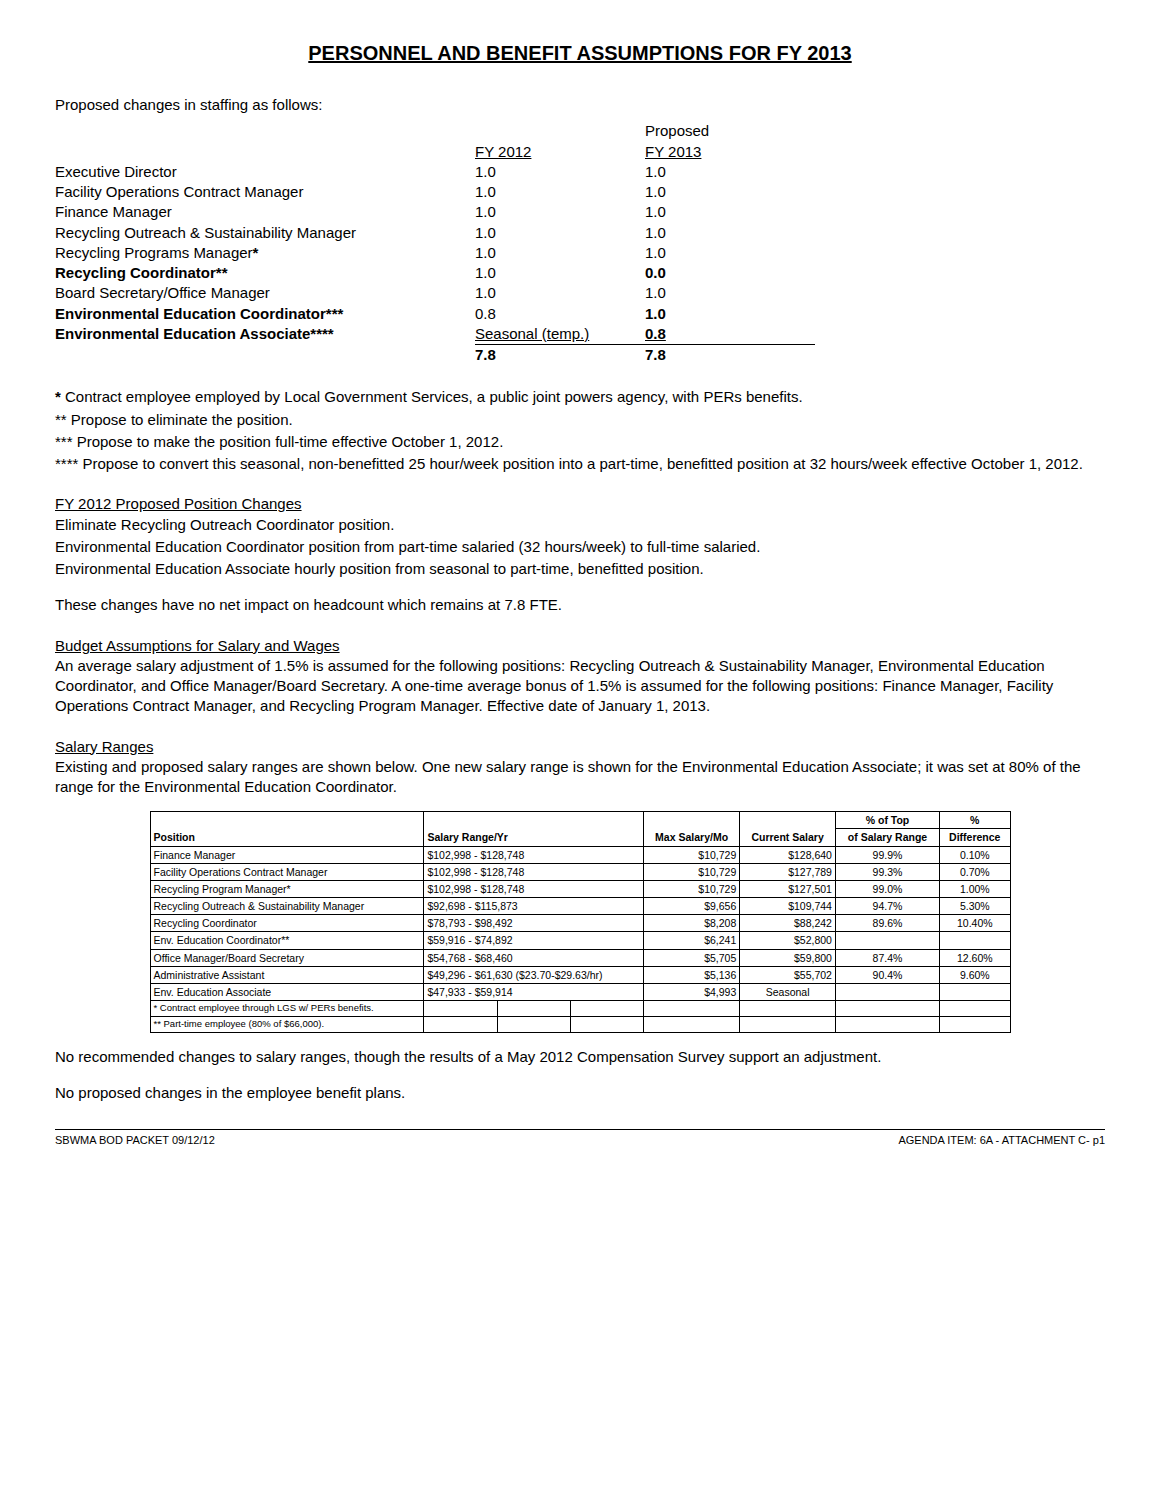PERSONNEL AND BENEFIT ASSUMPTIONS FOR FY 2013
Proposed changes in staffing as follows:
| | | Proposed |
| | FY 2012 | FY 2013 |
| Executive Director | 1.0 | 1.0 |
| Facility Operations Contract Manager | 1.0 | 1.0 |
| Finance Manager | 1.0 | 1.0 |
| Recycling Outreach & Sustainability Manager | 1.0 | 1.0 |
| Recycling Programs Manager * | 1.0 | 1.0 |
| Recycling Coordinator** | 1.0 | 0.0 |
| Board Secretary/Office Manager | 1.0 | 1.0 |
| Environmental Education Coordinator*** | 0.8 | 1.0 |
| Environmental Education Associate**** | Seasonal (temp.) | 0.8 |
| | 7.8 | 7.8 |
* Contract employee employed by Local Government Services, a public joint powers agency, with PERs benefits.
** Propose to eliminate the position.
*** Propose to make the position full-time effective October 1, 2012.
**** Propose to convert this seasonal, non-benefitted 25 hour/week position into a part-time, benefitted position at 32 hours/week effective October 1, 2012.
FY 2012 Proposed Position Changes
Eliminate Recycling Outreach Coordinator position.
Environmental Education Coordinator position from part-time salaried (32 hours/week) to full-time salaried.
Environmental Education Associate hourly position from seasonal to part-time, benefitted position.
These changes have no net impact on headcount which remains at 7.8 FTE.
Budget Assumptions for Salary and Wages
An average salary adjustment of 1.5% is assumed for the following positions: Recycling Outreach & Sustainability Manager, Environmental Education Coordinator, and Office Manager/Board Secretary. A one-time average bonus of 1.5% is assumed for the following positions: Finance Manager, Facility Operations Contract Manager, and Recycling Program Manager. Effective date of January 1, 2013.
Salary Ranges
Existing and proposed salary ranges are shown below. One new salary range is shown for the Environmental Education Associate; it was set at 80% of the range for the Environmental Education Coordinator.
| Position | Salary Range/Yr | Max Salary/Mo | Current Salary | % of Top | % |
| --- | --- | --- | --- | --- | --- |
| of Salary Range | Difference |
| Finance Manager | $102,998 - $128,748 | $10,729 | $128,640 | 99.9% | 0.10% |
| Facility Operations Contract Manager | $102,998 - $128,748 | $10,729 | $127,789 | 99.3% | 0.70% |
| Recycling Program Manager* | $102,998 - $128,748 | $10,729 | $127,501 | 99.0% | 1.00% |
| Recycling Outreach & Sustainability Manager | $92,698 - $115,873 | $9,656 | $109,744 | 94.7% | 5.30% |
| Recycling Coordinator | $78,793 - $98,492 | $8,208 | $88,242 | 89.6% | 10.40% |
| Env. Education Coordinator** | $59,916 - $74,892 | $6,241 | $52,800 | | |
| Office Manager/Board Secretary | $54,768 - $68,460 | $5,705 | $59,800 | 87.4% | 12.60% |
| Administrative Assistant | $49,296 - $61,630 ($23.70-$29.63/hr) | $5,136 | $55,702 | 90.4% | 9.60% |
| Env. Education Associate | $47,933 - $59,914 | $4,993 | Seasonal | | |
| * Contract employee through LGS w/ PERs benefits. | | | | | | | |
| ** Part-time employee (80% of $66,000). | | | | | | | |
No recommended changes to salary ranges, though the results of a May 2012 Compensation Survey support an adjustment.
No proposed changes in the employee benefit plans.
SBWMA BOD PACKET 09/12/12 AGENDA ITEM: 6A - ATTACHMENT C- p1